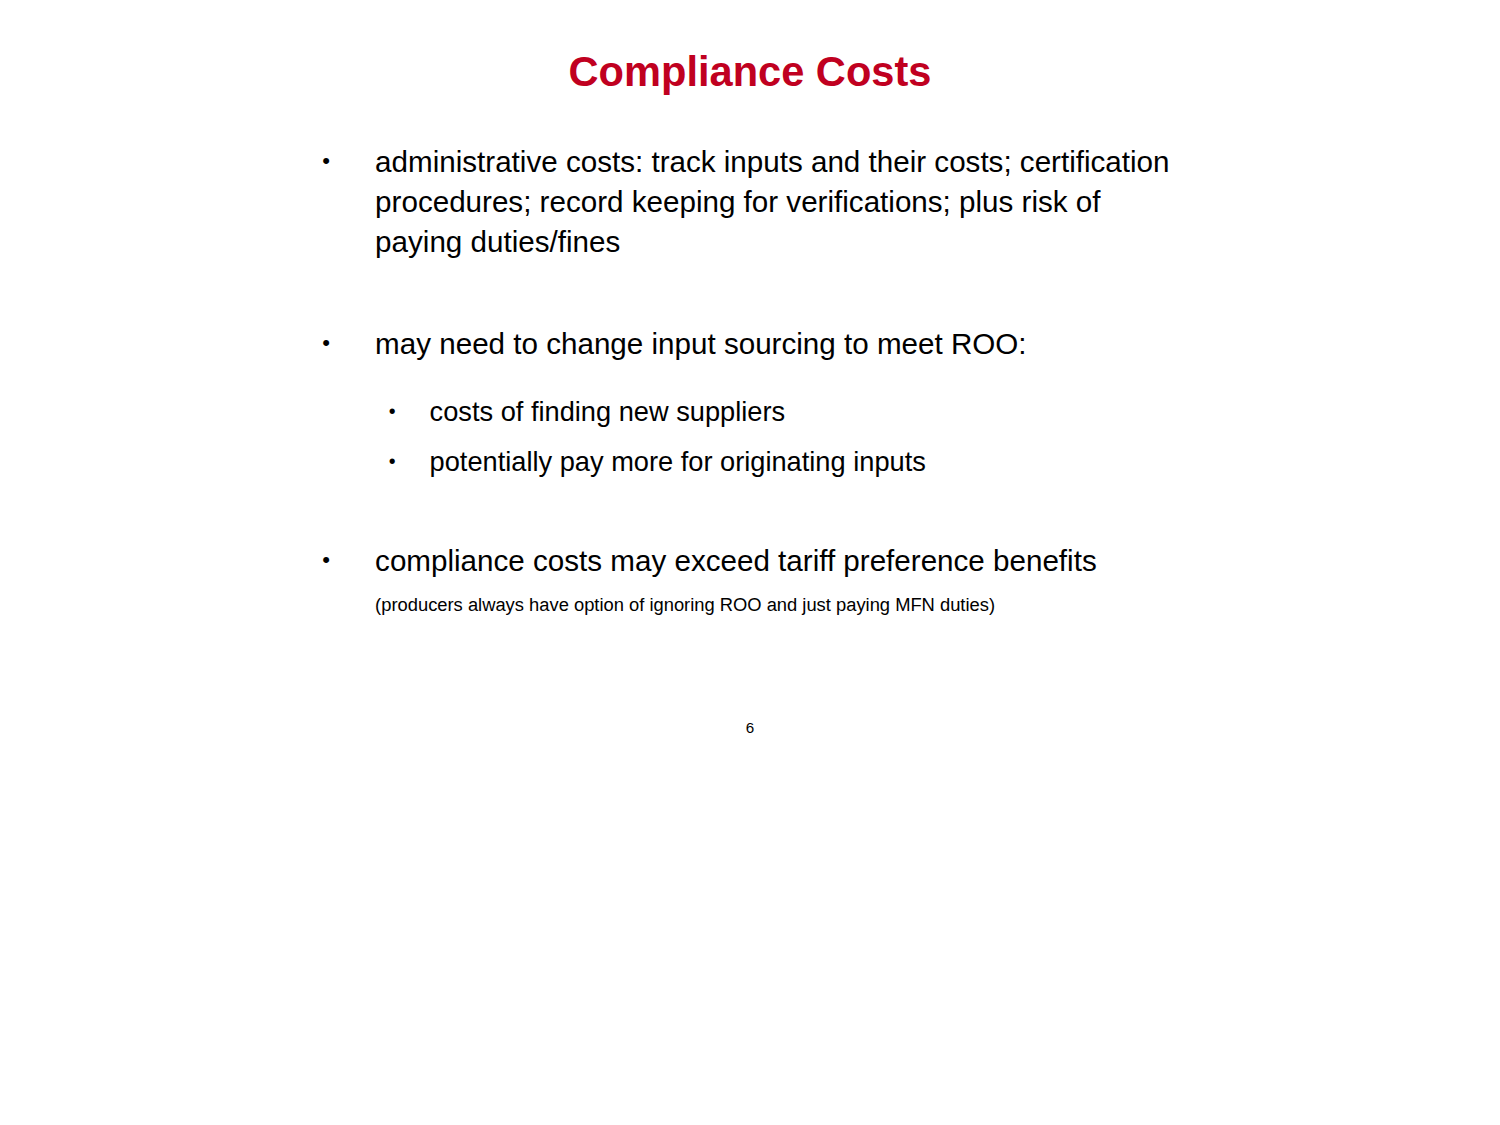Compliance Costs
administrative costs: track inputs and their costs; certification procedures; record keeping for verifications; plus risk of paying duties/fines
may need to change input sourcing to meet ROO:
costs of finding new suppliers
potentially pay more for originating inputs
compliance costs may exceed tariff preference benefits (producers always have option of ignoring ROO and just paying MFN duties)
6